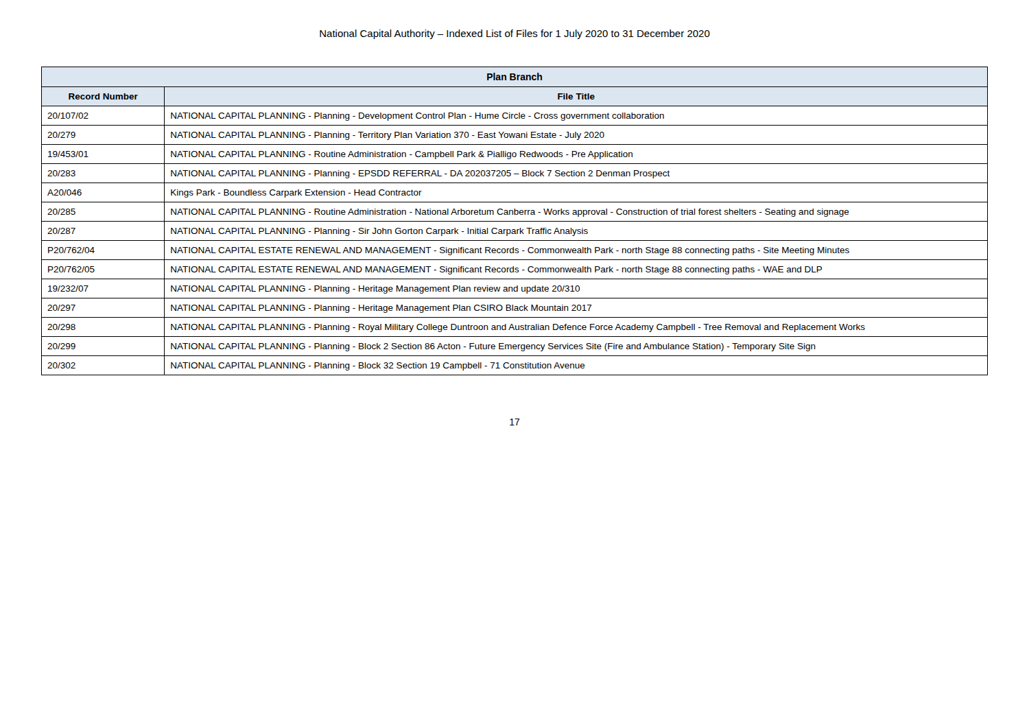National Capital Authority – Indexed List of Files for 1 July 2020 to 31 December 2020
| Plan Branch |
| Record Number | File Title |
| 20/107/02 | NATIONAL CAPITAL PLANNING - Planning - Development Control Plan - Hume Circle - Cross government collaboration |
| 20/279 | NATIONAL CAPITAL PLANNING - Planning - Territory Plan Variation 370 - East Yowani Estate - July 2020 |
| 19/453/01 | NATIONAL CAPITAL PLANNING - Routine Administration - Campbell Park & Pialligo Redwoods - Pre Application |
| 20/283 | NATIONAL CAPITAL PLANNING - Planning - EPSDD REFERRAL - DA 202037205 – Block 7 Section 2 Denman Prospect |
| A20/046 | Kings Park - Boundless Carpark Extension - Head Contractor |
| 20/285 | NATIONAL CAPITAL PLANNING - Routine Administration - National Arboretum Canberra - Works approval - Construction of trial forest shelters - Seating and signage |
| 20/287 | NATIONAL CAPITAL PLANNING - Planning - Sir John Gorton Carpark - Initial Carpark Traffic Analysis |
| P20/762/04 | NATIONAL CAPITAL ESTATE RENEWAL AND MANAGEMENT - Significant Records - Commonwealth Park - north Stage 88 connecting paths - Site Meeting Minutes |
| P20/762/05 | NATIONAL CAPITAL ESTATE RENEWAL AND MANAGEMENT - Significant Records - Commonwealth Park - north Stage 88 connecting paths - WAE and DLP |
| 19/232/07 | NATIONAL CAPITAL PLANNING - Planning - Heritage Management Plan review and update 20/310 |
| 20/297 | NATIONAL CAPITAL PLANNING - Planning - Heritage Management Plan CSIRO Black Mountain 2017 |
| 20/298 | NATIONAL CAPITAL PLANNING - Planning - Royal Military College Duntroon and Australian Defence Force Academy Campbell - Tree Removal and Replacement Works |
| 20/299 | NATIONAL CAPITAL PLANNING - Planning - Block 2 Section 86 Acton - Future Emergency Services Site (Fire and Ambulance Station) - Temporary Site Sign |
| 20/302 | NATIONAL CAPITAL PLANNING - Planning - Block 32 Section 19 Campbell - 71 Constitution Avenue |
17